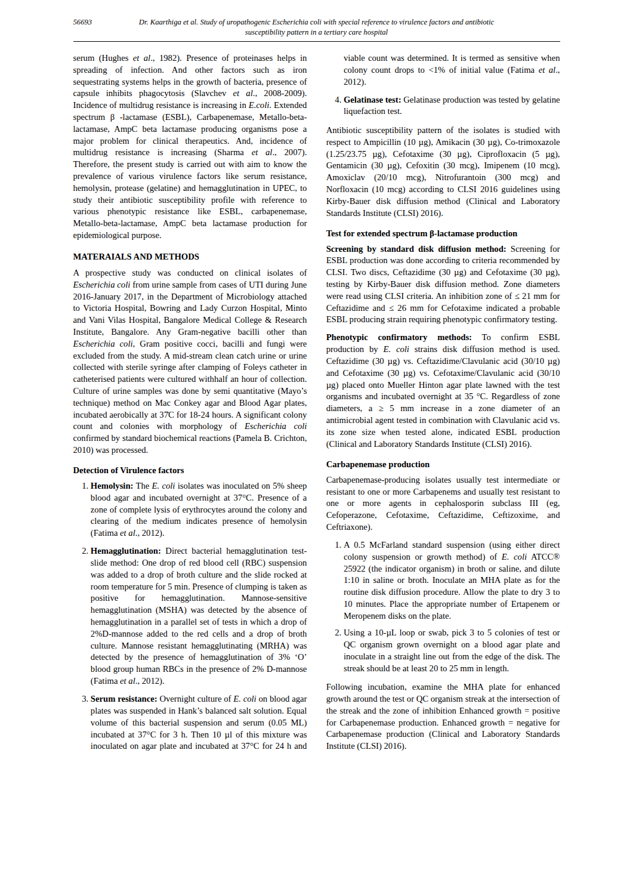56693
Dr. Kaarthiga et al. Study of uropathogenic Escherichia coli with special reference to virulence factors and antibiotic
susceptibility pattern in a tertiary care hospital
serum (Hughes et al., 1982). Presence of proteinases helps in spreading of infection. And other factors such as iron sequestrating systems helps in the growth of bacteria, presence of capsule inhibits phagocytosis (Slavchev et al., 2008-2009). Incidence of multidrug resistance is increasing in E.coli. Extended spectrum β -lactamase (ESBL), Carbapenemase, Metallo-beta-lactamase, AmpC beta lactamase producing organisms pose a major problem for clinical therapeutics. And, incidence of multidrug resistance is increasing (Sharma et al., 2007). Therefore, the present study is carried out with aim to know the prevalence of various virulence factors like serum resistance, hemolysin, protease (gelatine) and hemagglutination in UPEC, to study their antibiotic susceptibility profile with reference to various phenotypic resistance like ESBL, carbapenemase, Metallo-beta-lactamase, AmpC beta lactamase production for epidemiological purpose.
Materaials and Methods
A prospective study was conducted on clinical isolates of Escherichia coli from urine sample from cases of UTI during June 2016-January 2017, in the Department of Microbiology attached to Victoria Hospital, Bowring and Lady Curzon Hospital, Minto and Vani Vilas Hospital, Bangalore Medical College & Research Institute, Bangalore. Any Gram-negative bacilli other than Escherichia coli, Gram positive cocci, bacilli and fungi were excluded from the study. A mid-stream clean catch urine or urine collected with sterile syringe after clamping of Foleys catheter in catheterised patients were cultured withhalf an hour of collection. Culture of urine samples was done by semi quantitative (Mayo’s technique) method on Mac Conkey agar and Blood Agar plates, incubated aerobically at 37̇C for 18-24 hours. A significant colony count and colonies with morphology of Escherichia coli confirmed by standard biochemical reactions (Pamela B. Crichton, 2010) was processed.
Detection of Virulence factors
Hemolysin: The E. coli isolates was inoculated on 5% sheep blood agar and incubated overnight at 37°C. Presence of a zone of complete lysis of erythrocytes around the colony and clearing of the medium indicates presence of hemolysin (Fatima et al., 2012).
Hemagglutination: Direct bacterial hemagglutination test-slide method: One drop of red blood cell (RBC) suspension was added to a drop of broth culture and the slide rocked at room temperature for 5 min. Presence of clumping is taken as positive for hemagglutination. Mannose-sensitive hemagglutination (MSHA) was detected by the absence of hemagglutination in a parallel set of tests in which a drop of 2%D-mannose added to the red cells and a drop of broth culture. Mannose resistant hemagglutinating (MRHA) was detected by the presence of hemagglutination of 3% ‘O’ blood group human RBCs in the presence of 2% D-mannose (Fatima et al., 2012).
Serum resistance: Overnight culture of E. coli on blood agar plates was suspended in Hank’s balanced salt solution. Equal volume of this bacterial suspension and serum (0.05 ML) incubated at 37°C for 3 h. Then 10 µl of this mixture was inoculated on agar plate and incubated at 37°C for 24 h and viable count was determined. It is termed as sensitive when colony count drops to <1% of initial value (Fatima et al., 2012).
Gelatinase test: Gelatinase production was tested by gelatine liquefaction test.
Antibiotic susceptibility pattern of the isolates is studied with respect to Ampicillin (10 µg), Amikacin (30 µg), Co-trimoxazole (1.25/23.75 µg), Cefotaxime (30 µg), Ciprofloxacin (5 µg), Gentamicin (30 µg), Cefoxitin (30 mcg), Imipenem (10 mcg), Amoxiclav (20/10 mcg), Nitrofurantoin (300 mcg) and Norfloxacin (10 mcg) according to CLSI 2016 guidelines using Kirby-Bauer disk diffusion method (Clinical and Laboratory Standards Institute (CLSI) 2016).
Test for extended spectrum β-lactamase production
Screening by standard disk diffusion method: Screening for ESBL production was done according to criteria recommended by CLSI. Two discs, Ceftazidime (30 µg) and Cefotaxime (30 µg), testing by Kirby-Bauer disk diffusion method. Zone diameters were read using CLSI criteria. An inhibition zone of ≤ 21 mm for Ceftazidime and ≤ 26 mm for Cefotaxime indicated a probable ESBL producing strain requiring phenotypic confirmatory testing.
Phenotypic confirmatory methods: To confirm ESBL production by E. coli strains disk diffusion method is used. Ceftazidime (30 µg) vs. Ceftazidime/Clavulanic acid (30/10 µg) and Cefotaxime (30 µg) vs. Cefotaxime/Clavulanic acid (30/10 µg) placed onto Mueller Hinton agar plate lawned with the test organisms and incubated overnight at 35 °C. Regardless of zone diameters, a ≥ 5 mm increase in a zone diameter of an antimicrobial agent tested in combination with Clavulanic acid vs. its zone size when tested alone, indicated ESBL production (Clinical and Laboratory Standards Institute (CLSI) 2016).
Carbapenemase production
Carbapenemase-producing isolates usually test intermediate or resistant to one or more Carbapenems and usually test resistant to one or more agents in cephalosporin subclass III (eg, Cefoperazone, Cefotaxime, Ceftazidime, Ceftizoxime, and Ceftriaxone).
A 0.5 McFarland standard suspension (using either direct colony suspension or growth method) of E. coli ATCC® 25922 (the indicator organism) in broth or saline, and dilute 1:10 in saline or broth. Inoculate an MHA plate as for the routine disk diffusion procedure. Allow the plate to dry 3 to 10 minutes. Place the appropriate number of Ertapenem or Meropenem disks on the plate.
Using a 10-µL loop or swab, pick 3 to 5 colonies of test or QC organism grown overnight on a blood agar plate and inoculate in a straight line out from the edge of the disk. The streak should be at least 20 to 25 mm in length.
Following incubation, examine the MHA plate for enhanced growth around the test or QC organism streak at the intersection of the streak and the zone of inhibition Enhanced growth = positive for Carbapenemase production. Enhanced growth = negative for Carbapenemase production (Clinical and Laboratory Standards Institute (CLSI) 2016).